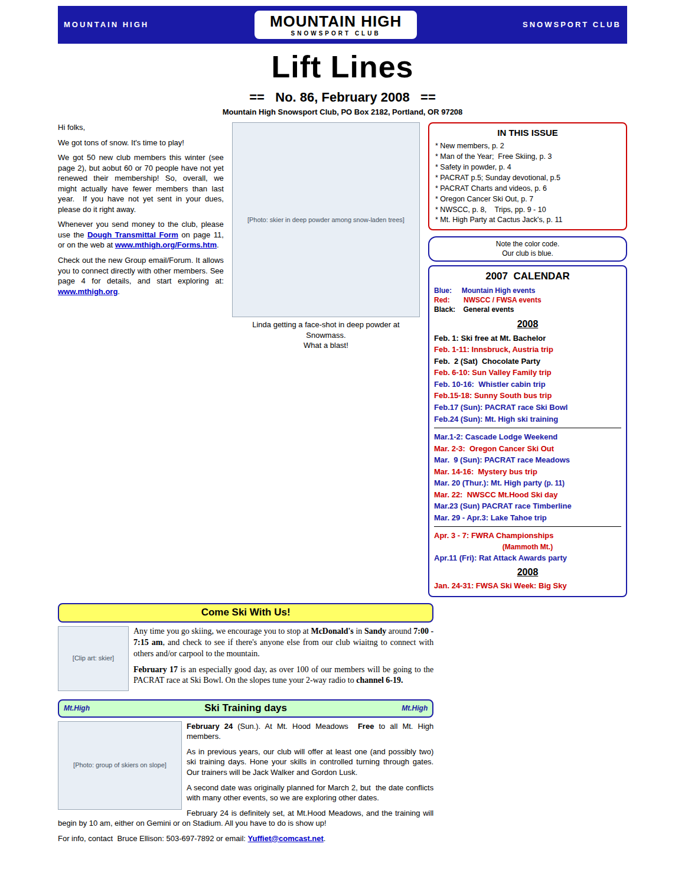MOUNTAIN HIGH
MOUNTAIN HIGH
SNOWSPORT CLUB
SNOWSPORT CLUB
Lift Lines
== No. 86, February 2008 ==
Mountain High Snowsport Club, PO Box 2182, Portland, OR 97208
Hi folks,
We got tons of snow. It's time to play!
We got 50 new club members this winter (see page 2), but aobut 60 or 70 people have not yet renewed their membership! So, overall, we might actually have fewer members than last year. If you have not yet sent in your dues, please do it right away.
Whenever you send money to the club, please use the Dough Transmittal Form on page 11, or on the web at www.mthigh.org/Forms.htm.
Check out the new Group email/Forum. It allows you to connect directly with other members. See page 4 for details, and start exploring at: www.mthigh.org.
[Photo: skier in deep powder among snow-laden trees]
Linda getting a face-shot in deep powder at Snowmass.
What a blast!
IN THIS ISSUE
* New members, p. 2
* Man of the Year; Free Skiing, p. 3
* Safety in powder, p. 4
* PACRAT p.5; Sunday devotional, p.5
* PACRAT Charts and videos, p. 6
* Oregon Cancer Ski Out, p. 7
* NWSCC, p. 8, Trips, pp. 9 - 10
* Mt. High Party at Cactus Jack's, p. 11
Note the color code.
Our club is blue.
2007 CALENDAR
Blue: Mountain High events
Red: NWSCC / FWSA events
Black: General events
2008
Feb. 1: Ski free at Mt. Bachelor
Feb. 1-11: Innsbruck, Austria trip
Feb. 2 (Sat) Chocolate Party
Feb. 6-10: Sun Valley Family trip
Feb. 10-16: Whistler cabin trip
Feb.15-18: Sunny South bus trip
Feb.17 (Sun): PACRAT race Ski Bowl
Feb.24 (Sun): Mt. High ski training
Mar.1-2: Cascade Lodge Weekend
Mar. 2-3: Oregon Cancer Ski Out
Mar. 9 (Sun): PACRAT race Meadows
Mar. 14-16: Mystery bus trip
Mar. 20 (Thur.): Mt. High party (p. 11)
Mar. 22: NWSCC Mt.Hood Ski day
Mar.23 (Sun) PACRAT race Timberline
Mar. 29 - Apr.3: Lake Tahoe trip
Apr. 3 - 7: FWRA Championships
(Mammoth Mt.)
Apr.11 (Fri): Rat Attack Awards party
2008
Jan. 24-31: FWSA Ski Week: Big Sky
Come Ski With Us!
[Clip art: skier]
Any time you go skiing, we encourage you to stop at McDonald's in Sandy around 7:00 - 7:15 am, and check to see if there's anyone else from our club wiaitng to connect with others and/or carpool to the mountain.
February 17 is an especially good day, as over 100 of our members will be going to the PACRAT race at Ski Bowl. On the slopes tune your 2-way radio to channel 6-19.
Mt.High Ski Training days Mt.High
[Photo: group of skiers on slope]
February 24 (Sun.). At Mt. Hood Meadows Free to all Mt. High members.
As in previous years, our club will offer at least one (and possibly two) ski training days. Hone your skills in controlled turning through gates. Our trainers will be Jack Walker and Gordon Lusk.
A second date was originally planned for March 2, but the date conflicts with many other events, so we are exploring other dates.
February 24 is definitely set, at Mt.Hood Meadows, and the training will begin by 10 am, either on Gemini or on Stadium. All you have to do is show up!
For info, contact Bruce Ellison: 503-697-7892 or email: Yuffiet@comcast.net.